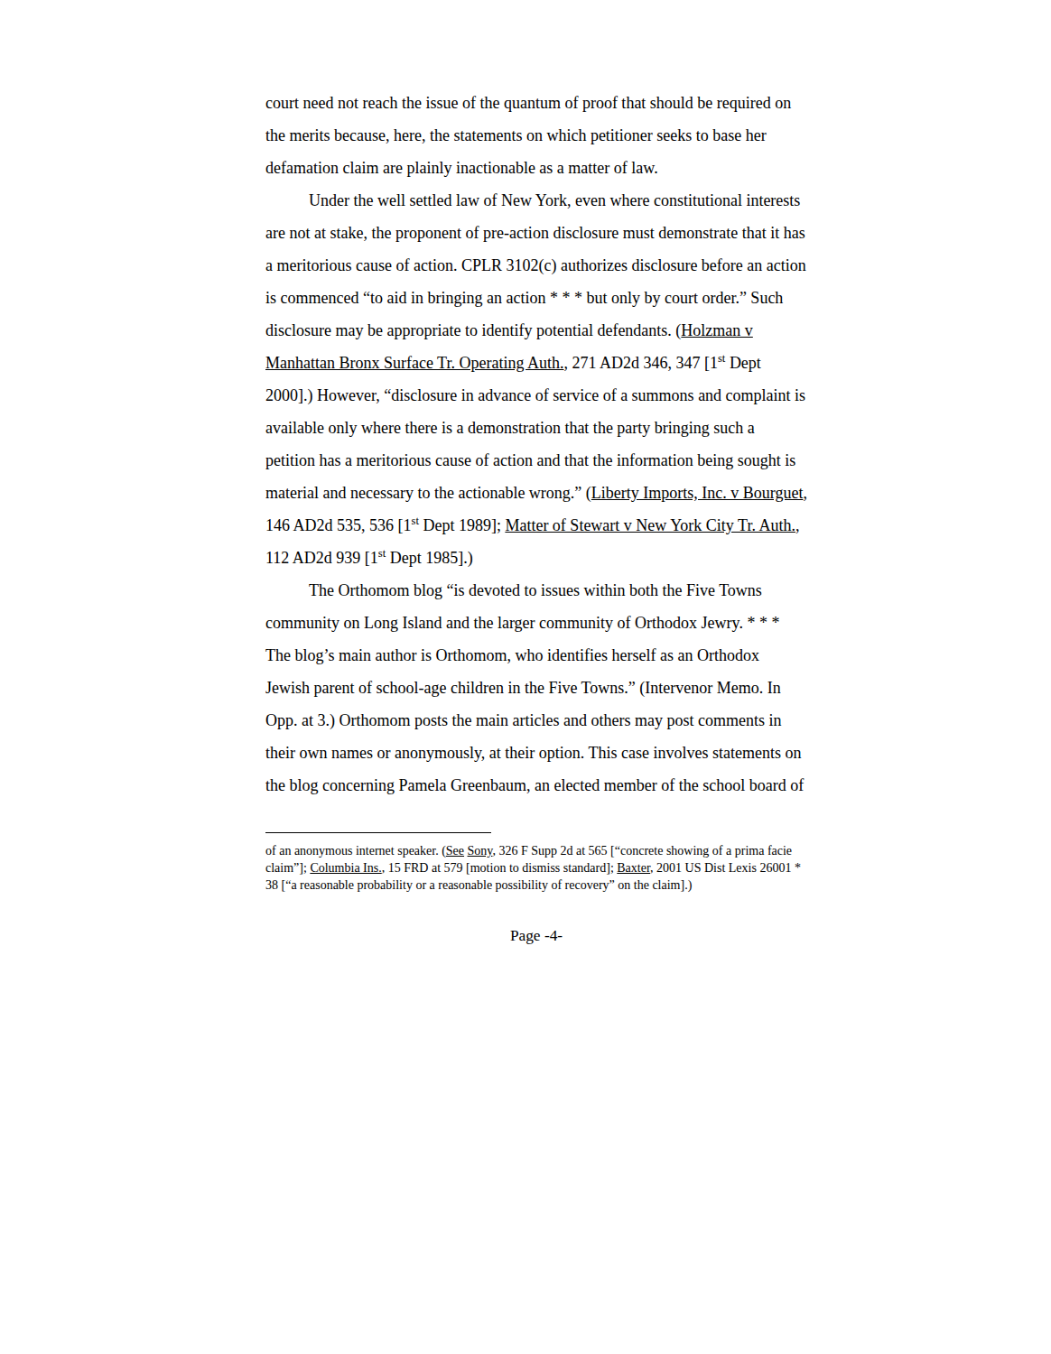court need not reach the issue of the quantum of proof that should be required on the merits because, here, the statements on which petitioner seeks to base her defamation claim are plainly inactionable as a matter of law.
Under the well settled law of New York, even where constitutional interests are not at stake, the proponent of pre-action disclosure must demonstrate that it has a meritorious cause of action. CPLR 3102(c) authorizes disclosure before an action is commenced “to aid in bringing an action * * * but only by court order.” Such disclosure may be appropriate to identify potential defendants. (Holzman v Manhattan Bronx Surface Tr. Operating Auth., 271 AD2d 346, 347 [1st Dept 2000].) However, “disclosure in advance of service of a summons and complaint is available only where there is a demonstration that the party bringing such a petition has a meritorious cause of action and that the information being sought is material and necessary to the actionable wrong.” (Liberty Imports, Inc. v Bourguet, 146 AD2d 535, 536 [1st Dept 1989]; Matter of Stewart v New York City Tr. Auth., 112 AD2d 939 [1st Dept 1985].)
The Orthomom blog “is devoted to issues within both the Five Towns community on Long Island and the larger community of Orthodox Jewry. * * * The blog’s main author is Orthomom, who identifies herself as an Orthodox Jewish parent of school-age children in the Five Towns.” (Intervenor Memo. In Opp. at 3.) Orthomom posts the main articles and others may post comments in their own names or anonymously, at their option. This case involves statements on the blog concerning Pamela Greenbaum, an elected member of the school board of
of an anonymous internet speaker. (See Sony, 326 F Supp 2d at 565 [“concrete showing of a prima facie claim”]; Columbia Ins., 15 FRD at 579 [motion to dismiss standard]; Baxter, 2001 US Dist Lexis 26001 * 38 [“a reasonable probability or a reasonable possibility of recovery” on the claim].)
Page -4-